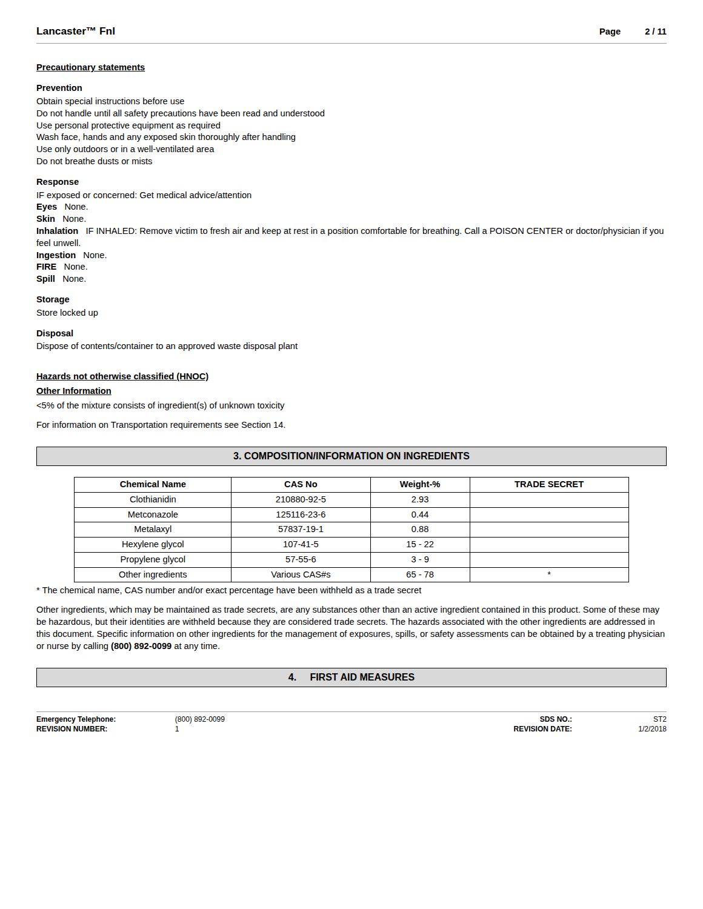Lancaster™ Fnl
Page 2 / 11
Precautionary statements
Prevention
Obtain special instructions before use
Do not handle until all safety precautions have been read and understood
Use personal protective equipment as required
Wash face, hands and any exposed skin thoroughly after handling
Use only outdoors or in a well-ventilated area
Do not breathe dusts or mists
Response
IF exposed or concerned: Get medical advice/attention
Eyes None.
Skin None.
Inhalation IF INHALED: Remove victim to fresh air and keep at rest in a position comfortable for breathing. Call a POISON CENTER or doctor/physician if you feel unwell.
Ingestion None.
FIRE None.
Spill None.
Storage
Store locked up
Disposal
Dispose of contents/container to an approved waste disposal plant
Hazards not otherwise classified (HNOC)
Other Information
<5% of the mixture consists of ingredient(s) of unknown toxicity
For information on Transportation requirements see Section 14.
3. COMPOSITION/INFORMATION ON INGREDIENTS
| Chemical Name | CAS No | Weight-% | TRADE SECRET |
| --- | --- | --- | --- |
| Clothianidin | 210880-92-5 | 2.93 | |
| Metconazole | 125116-23-6 | 0.44 | |
| Metalaxyl | 57837-19-1 | 0.88 | |
| Hexylene glycol | 107-41-5 | 15 - 22 | |
| Propylene glycol | 57-55-6 | 3 - 9 | |
| Other ingredients | Various CAS#s | 65 - 78 | * |
* The chemical name, CAS number and/or exact percentage have been withheld as a trade secret
Other ingredients, which may be maintained as trade secrets, are any substances other than an active ingredient contained in this product. Some of these may be hazardous, but their identities are withheld because they are considered trade secrets. The hazards associated with the other ingredients are addressed in this document. Specific information on other ingredients for the management of exposures, spills, or safety assessments can be obtained by a treating physician or nurse by calling (800) 892-0099 at any time.
4. FIRST AID MEASURES
| Emergency Telephone: | (800) 892-0099 | SDS NO.: | ST2 |
| REVISION NUMBER: | 1 | REVISION DATE: | 1/2/2018 |